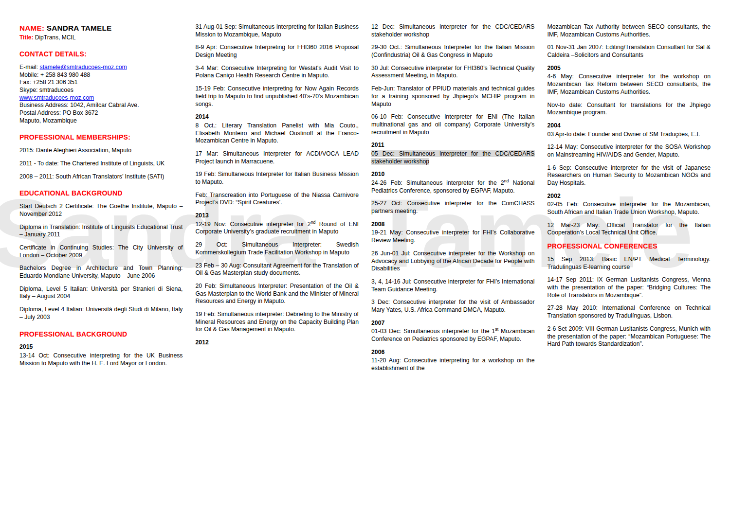Sandra Tamele
NAME: SANDRA TAMELE
Title: DipTrans, MCIL
CONTACT DETAILS:
E-mail: stamele@smtraducoes-moz.com
Mobile: + 258 843 980 488
Fax: +258 21 306 351
Skype: smtraducoes
www.smtraducoes-moz.com
Business Address: 1042, Amílcar Cabral Ave.
Postal Address: PO Box 3672
Maputo, Mozambique
PROFESSIONAL MEMBERSHIPS:
2015: Dante Aleghieri Association, Maputo
2011 - To date: The Chartered Institute of Linguists, UK
2008 – 2011: South African Translators’ Institute (SATI)
EDUCATIONAL BACKGROUND
Start Deutsch 2 Certificate: The Goethe Institute, Maputo – November 2012
Diploma in Translation: Institute of Linguists Educational Trust – January 2011
Certificate in Continuing Studies: The City University of London – October 2009
Bachelors Degree in Architecture and Town Planning: Eduardo Mondlane University, Maputo – June 2006
Diploma, Level 5 Italian: Università per Stranieri di Siena, Italy – August 2004
Diploma, Level 4 Italian: Università degli Studi di Milano, Italy – July 2003
PROFESSIONAL BACKGROUND
2015
13-14 Oct: Consecutive interpreting for the UK Business Mission to Maputo with the H. E. Lord Mayor or London.
31 Aug-01 Sep: Simultaneous Interpreting for Italian Business Mission to Mozambique, Maputo
8-9 Apr: Consecutive Interpreting for FHI360 2016 Proposal Design Meeting
3-4 Mar: Consecutive Interpreting for Westat's Audit Visit to Polana Caniço Health Research Centre in Maputo.
15-19 Feb: Consecutive interpreting for Now Again Records field trip to Maputo to find unpublished 40’s-70’s Mozambican songs.
2014
8 Oct.: Literary Translation Panelist with Mia Couto., Elisabeth Monteiro and Michael Oustinoff at the Franco-Mozambican Centre in Maputo.
17 Mar: Simultaneous Interpreter for ACDI/VOCA LEAD Project launch in Marracuene.
19 Feb: Simultaneous Interpreter for Italian Business Mission to Maputo.
Feb: Transcreation into Portuguese of the Niassa Carnivore Project’s DVD: “Spirit Creatures’.
2013
12-19 Nov: Consecutive interpreter for 2nd Round of ENI Corporate University’s graduate recruitment in Maputo
29 Oct: Simultaneous Interpreter: Swedish Kommerskollegium Trade Facilitation Workshop in Maputo
23 Feb – 30 Aug: Consultant Agreement for the Translation of Oil & Gas Masterplan study documents.
20 Feb: Simultaneous Interpreter: Presentation of the Oil & Gas Masterplan to the World Bank and the Minister of Mineral Resources and Energy in Maputo.
19 Feb: Simultaneous interpreter: Debriefing to the Ministry of Mineral Resources and Energy on the Capacity Building Plan for Oil & Gas Management in Maputo.
2012
12 Dec: Simultaneous interpreter for the CDC/CEDARS stakeholder workshop
29-30 Oct.: Simultaneous Interpreter for the Italian Mission (Confindustria) Oil & Gas Congress in Maputo
30 Jul: Consecutive interpreter for FHI360’s Technical Quality Assessment Meeting, in Maputo.
Feb-Jun: Translator of PPIUD materials and technical guides for a training sponsored by Jhpiego’s MCHIP program in Maputo
06-10 Feb: Consecutive interpreter for ENI (The Italian multinational gas and oil company) Corporate University’s recruitment in Maputo
2011
05 Dec: Simultaneous interpreter for the CDC/CEDARS stakeholder workshop
2010
24-26 Feb: Simultaneous interpreter for the 2nd National Pediatrics Conference, sponsored by EGPAF, Maputo.
25-27 Oct: Consecutive interpreter for the ComCHASS partners meeting.
2008
19-21 May: Consecutive interpreter for FHI’s Collaborative Review Meeting.
26 Jun-01 Jul: Consecutive interpreter for the Workshop on Advocacy and Lobbying of the African Decade for People with Disabilities
3, 4, 14-16 Jul: Consecutive interpreter for FHI’s International Team Guidance Meeting.
3 Dec: Consecutive interpreter for the visit of Ambassador Mary Yates, U.S. Africa Command DMCA, Maputo.
2007
01-03 Dec: Simultaneous interpreter for the 1st Mozambican Conference on Pediatrics sponsored by EGPAF, Maputo.
2006
11-20 Aug: Consecutive interpreting for a workshop on the establishment of the
Mozambican Tax Authority between SECO consultants, the IMF, Mozambican Customs Authorities.
01 Nov-31 Jan 2007: Editing/Translation Consultant for Sal & Caldeira –Solicitors and Consultants
2005
4-6 May: Consecutive interpreter for the workshop on Mozambican Tax Reform between SECO consultants, the IMF, Mozambican Customs Authorities.
Nov-to date: Consultant for translations for the Jhpiego Mozambique program.
2004
03 Apr-to date: Founder and Owner of SM Traduções, E.I.
12-14 May: Consecutive interpreter for the SOSA Workshop on Mainstreaming HIV/AIDS and Gender, Maputo.
1-6 Sep: Consecutive interpreter for the visit of Japanese Researchers on Human Security to Mozambican NGOs and Day Hospitals.
2002
02-05 Feb: Consecutive interpreter for the Mozambican, South African and Italian Trade Union Workshop, Maputo.
12 Mar-23 May: Official Translator for the Italian Cooperation’s Local Technical Unit Office.
PROFESSIONAL CONFERENCES
15 Sep 2013: Basic EN/PT Medical Terminology. Tradulinguas E-learning course
14-17 Sep 2011: IX German Lusitanists Congress, Vienna with the presentation of the paper: “Bridging Cultures: The Role of Translators in Mozambique”.
27-28 May 2010: International Conference on Technical Translation sponsored by Tradulínguas, Lisbon.
2-6 Set 2009: VIII German Lusitanists Congress, Munich with the presentation of the paper: “Mozambican Portuguese: The Hard Path towards Standardization”.